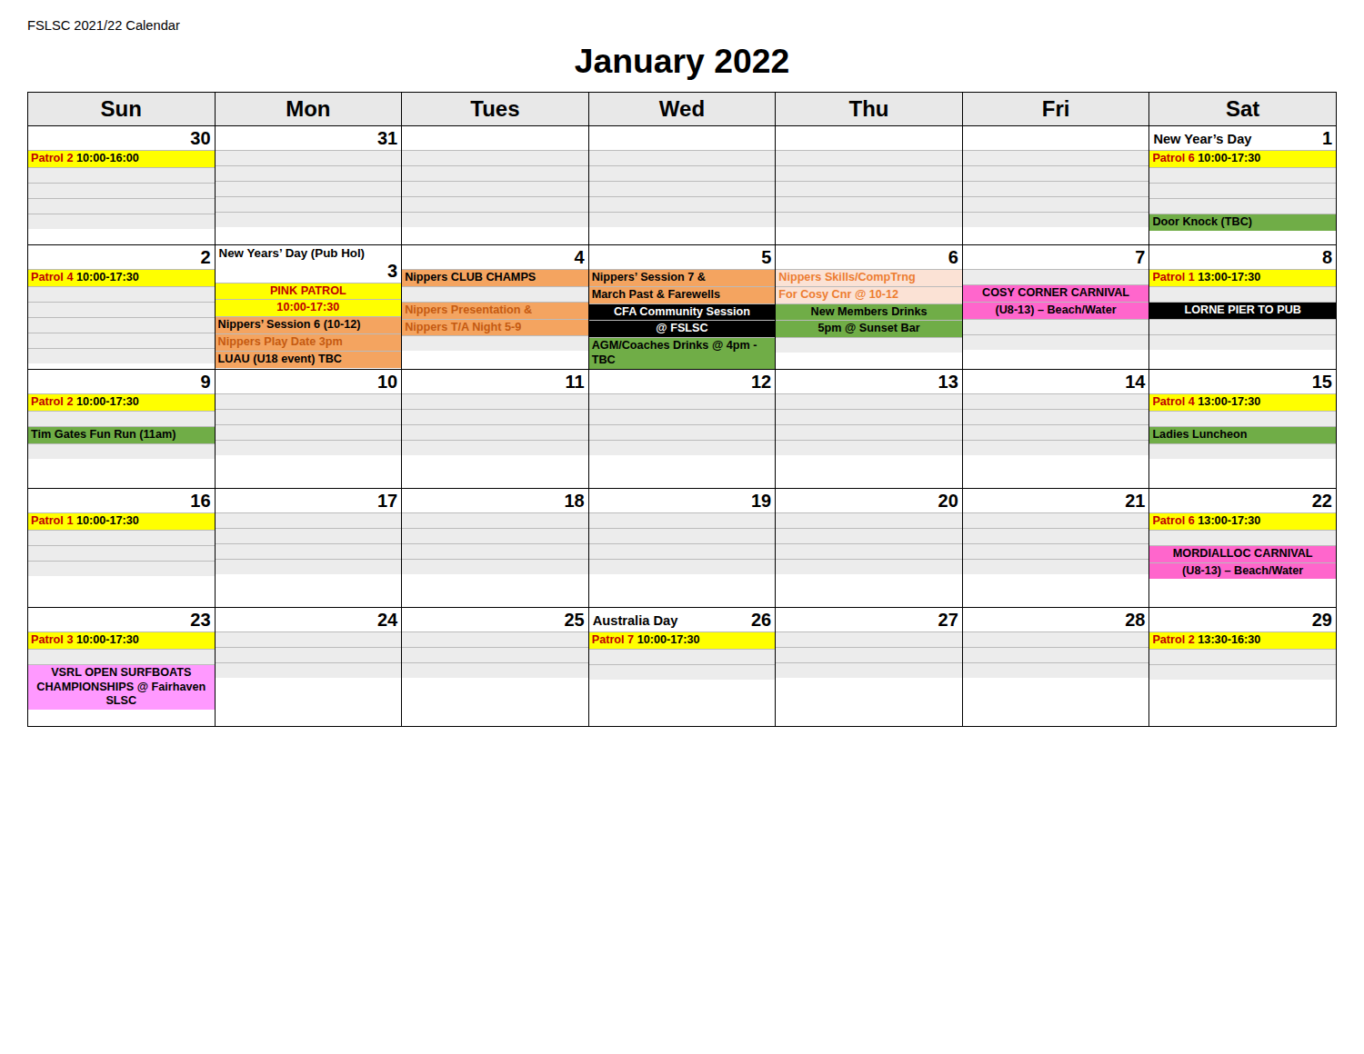FSLSC 2021/22 Calendar
January 2022
| Sun | Mon | Tues | Wed | Thu | Fri | Sat |
| --- | --- | --- | --- | --- | --- | --- |
| 30 Patrol 2 10:00-16:00 | 31 | | | | | New Year’s Day 1 Patrol 6 10:00-17:30 Door Knock (TBC) |
| 2 Patrol 4 10:00-17:30 | New Years’ Day (Pub Hol) 3 PINK PATROL 10:00-17:30 Nippers’ Session 6 (10-12) Nippers Play Date 3pm LUAU (U18 event) TBC | 4 Nippers CLUB CHAMPS Nippers Presentation & Nippers T/A Night 5-9 | 5 Nippers’ Session 7 & March Past & Farewells CFA Community Session @ FSLSC AGM/Coaches Drinks @ 4pm - TBC | 6 Nippers Skills/CompTrng For Cosy Cnr @ 10-12 New Members Drinks 5pm @ Sunset Bar | 7 COSY CORNER CARNIVAL (U8-13) – Beach/Water | 8 Patrol 1 13:00-17:30 LORNE PIER TO PUB |
| 9 Patrol 2 10:00-17:30 Tim Gates Fun Run (11am) | 10 | 11 | 12 | 13 | 14 | 15 Patrol 4 13:00-17:30 Ladies Luncheon |
| 16 Patrol 1 10:00-17:30 | 17 | 18 | 19 | 20 | 21 | 22 Patrol 6 13:00-17:30 MORDIALLOC CARNIVAL (U8-13) – Beach/Water |
| 23 Patrol 3 10:00-17:30 VSRL OPEN SURFBOATS CHAMPIONSHIPS @ Fairhaven SLSC | 24 | 25 | Australia Day 26 Patrol 7 10:00-17:30 | 27 | 28 | 29 Patrol 2 13:30-16:30 |